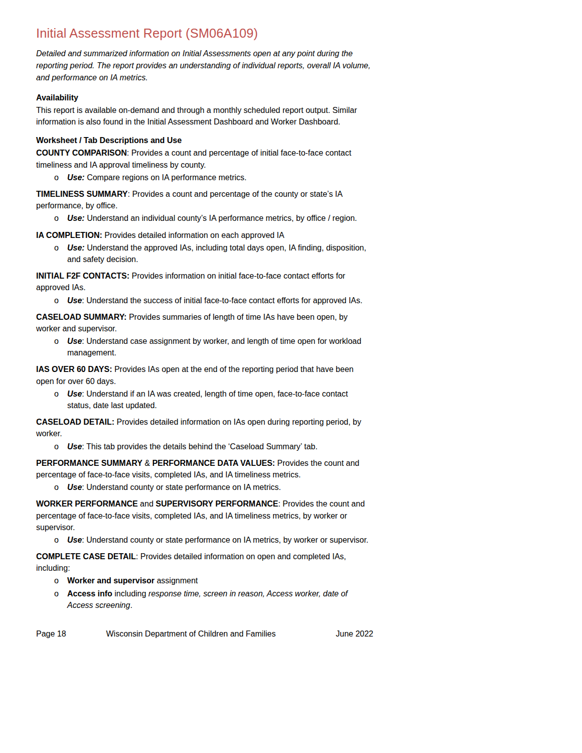Initial Assessment Report (SM06A109)
Detailed and summarized information on Initial Assessments open at any point during the reporting period. The report provides an understanding of individual reports, overall IA volume, and performance on IA metrics.
Availability
This report is available on-demand and through a monthly scheduled report output. Similar information is also found in the Initial Assessment Dashboard and Worker Dashboard.
Worksheet / Tab Descriptions and Use
COUNTY COMPARISON: Provides a count and percentage of initial face-to-face contact timeliness and IA approval timeliness by county.
Use: Compare regions on IA performance metrics.
TIMELINESS SUMMARY: Provides a count and percentage of the county or state’s IA performance, by office.
Use: Understand an individual county’s IA performance metrics, by office / region.
IA COMPLETION: Provides detailed information on each approved IA
Use: Understand the approved IAs, including total days open, IA finding, disposition, and safety decision.
INITIAL F2F CONTACTS: Provides information on initial face-to-face contact efforts for approved IAs.
Use: Understand the success of initial face-to-face contact efforts for approved IAs.
CASELOAD SUMMARY: Provides summaries of length of time IAs have been open, by worker and supervisor.
Use: Understand case assignment by worker, and length of time open for workload management.
IAS OVER 60 DAYS: Provides IAs open at the end of the reporting period that have been open for over 60 days.
Use: Understand if an IA was created, length of time open, face-to-face contact status, date last updated.
CASELOAD DETAIL: Provides detailed information on IAs open during reporting period, by worker.
Use: This tab provides the details behind the ‘Caseload Summary’ tab.
PERFORMANCE SUMMARY & PERFORMANCE DATA VALUES: Provides the count and percentage of face-to-face visits, completed IAs, and IA timeliness metrics.
Use: Understand county or state performance on IA metrics.
WORKER PERFORMANCE and SUPERVISORY PERFORMANCE: Provides the count and percentage of face-to-face visits, completed IAs, and IA timeliness metrics, by worker or supervisor.
Use: Understand county or state performance on IA metrics, by worker or supervisor.
COMPLETE CASE DETAIL: Provides detailed information on open and completed IAs, including:
Worker and supervisor assignment
Access info including response time, screen in reason, Access worker, date of Access screening.
Page 18 Wisconsin Department of Children and Families June 2022